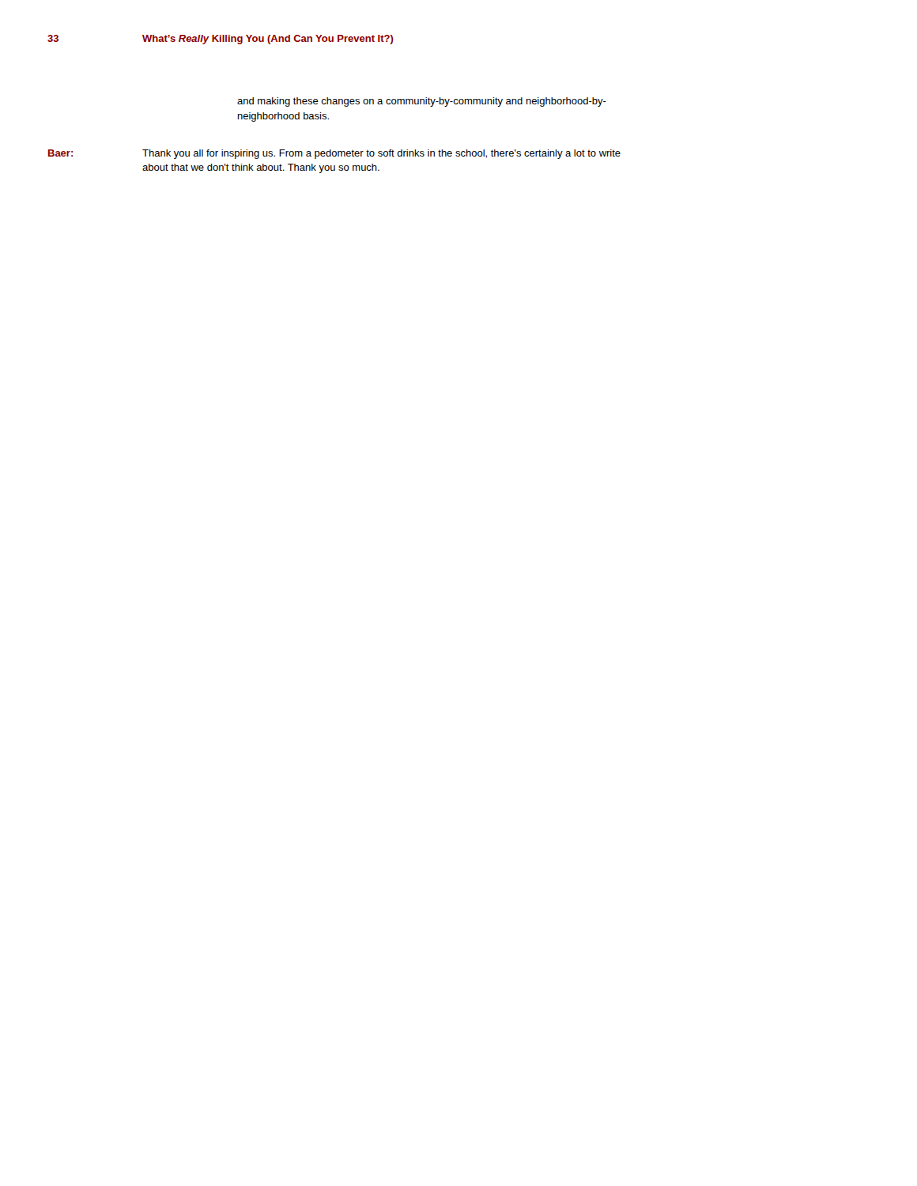33 What’s Really Killing You (And Can You Prevent It?)
and making these changes on a community-by-community and neighborhood-by-neighborhood basis.
Baer:
Thank you all for inspiring us. From a pedometer to soft drinks in the school, there's certainly a lot to write about that we don't think about. Thank you so much.